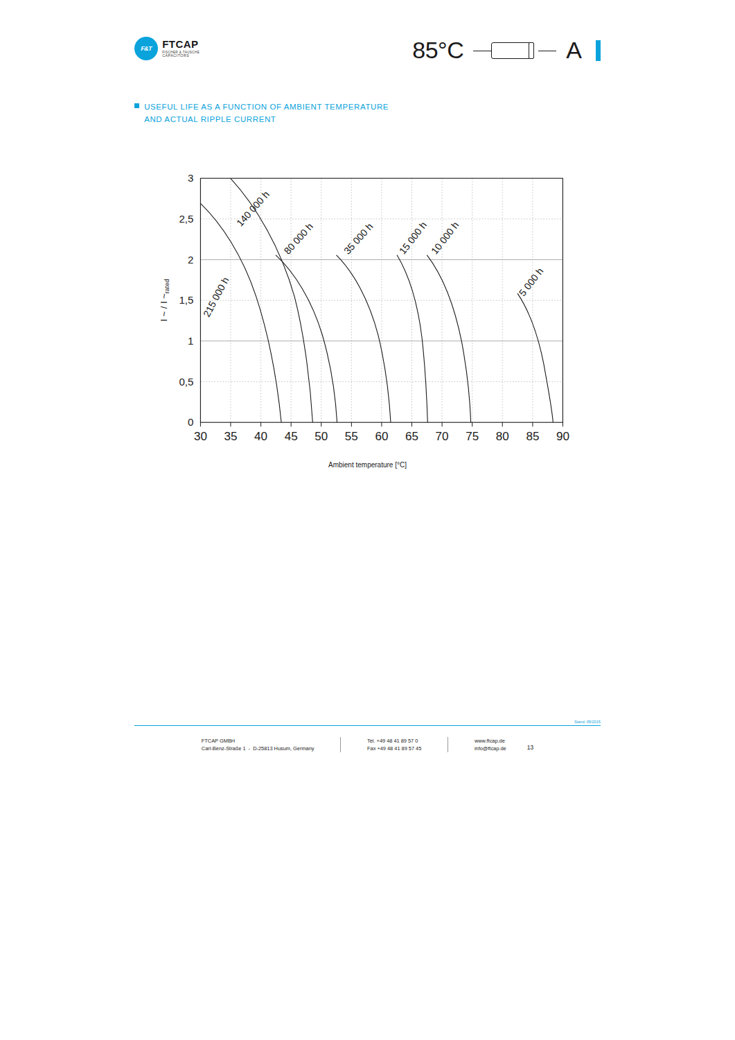FTCAP Fischer & Tausche Capacitors
85°C A
Useful life as a function of ambient temperature
and actual ripple current
Useful life as a function of ambient temperature and actual ripple current Chart with ambient temperature from 30 to 90 degrees Celsius on the horizontal axis and the ratio of actual to rated ripple current from 0 to 3 on the vertical axis. Curves are labelled 215 000 h, 140 000 h, 80 000 h, 35 000 h, 15 000 h, 10 000 h and 5 000 h. 0 0,5 1 1,5 2 2,5 3 30 35 40 45 50 55 60 65 70 75 80 85 90 I ~ / I ~rated 215 000 h 140 000 h 80 000 h 35 000 h 15 000 h 10 000 h 5 000 h
Ambient temperature [°C]
Stand: 05/2015
FTCAP GMBH
Carl-Benz-Straße 1 - D-25813 Husum, Germany
Tel. +49 48 41 89 57 0
Fax +49 48 41 89 57 45
www.ftcap.de
info@ftcap.de
13